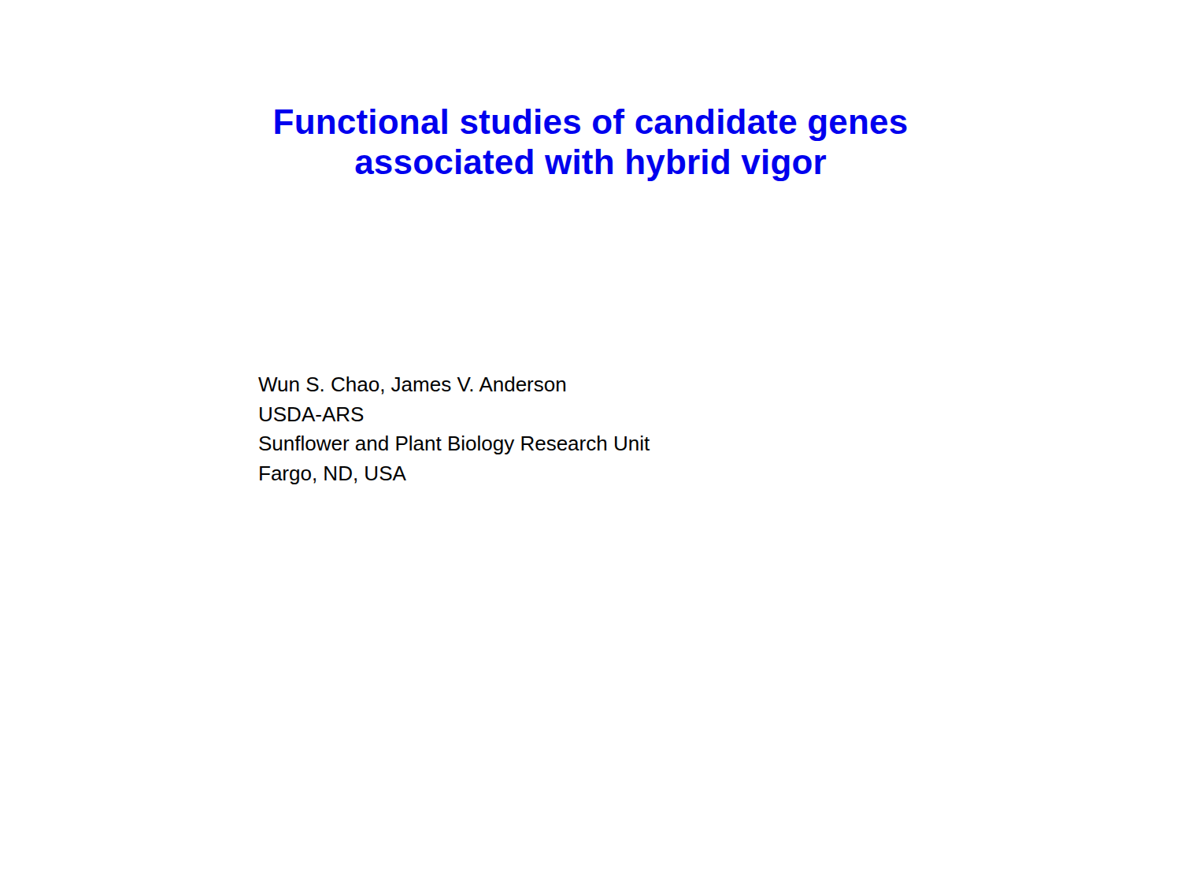Functional studies of candidate genes associated with hybrid vigor
Wun S. Chao, James V. Anderson
USDA-ARS
Sunflower and Plant Biology Research Unit
Fargo, ND, USA